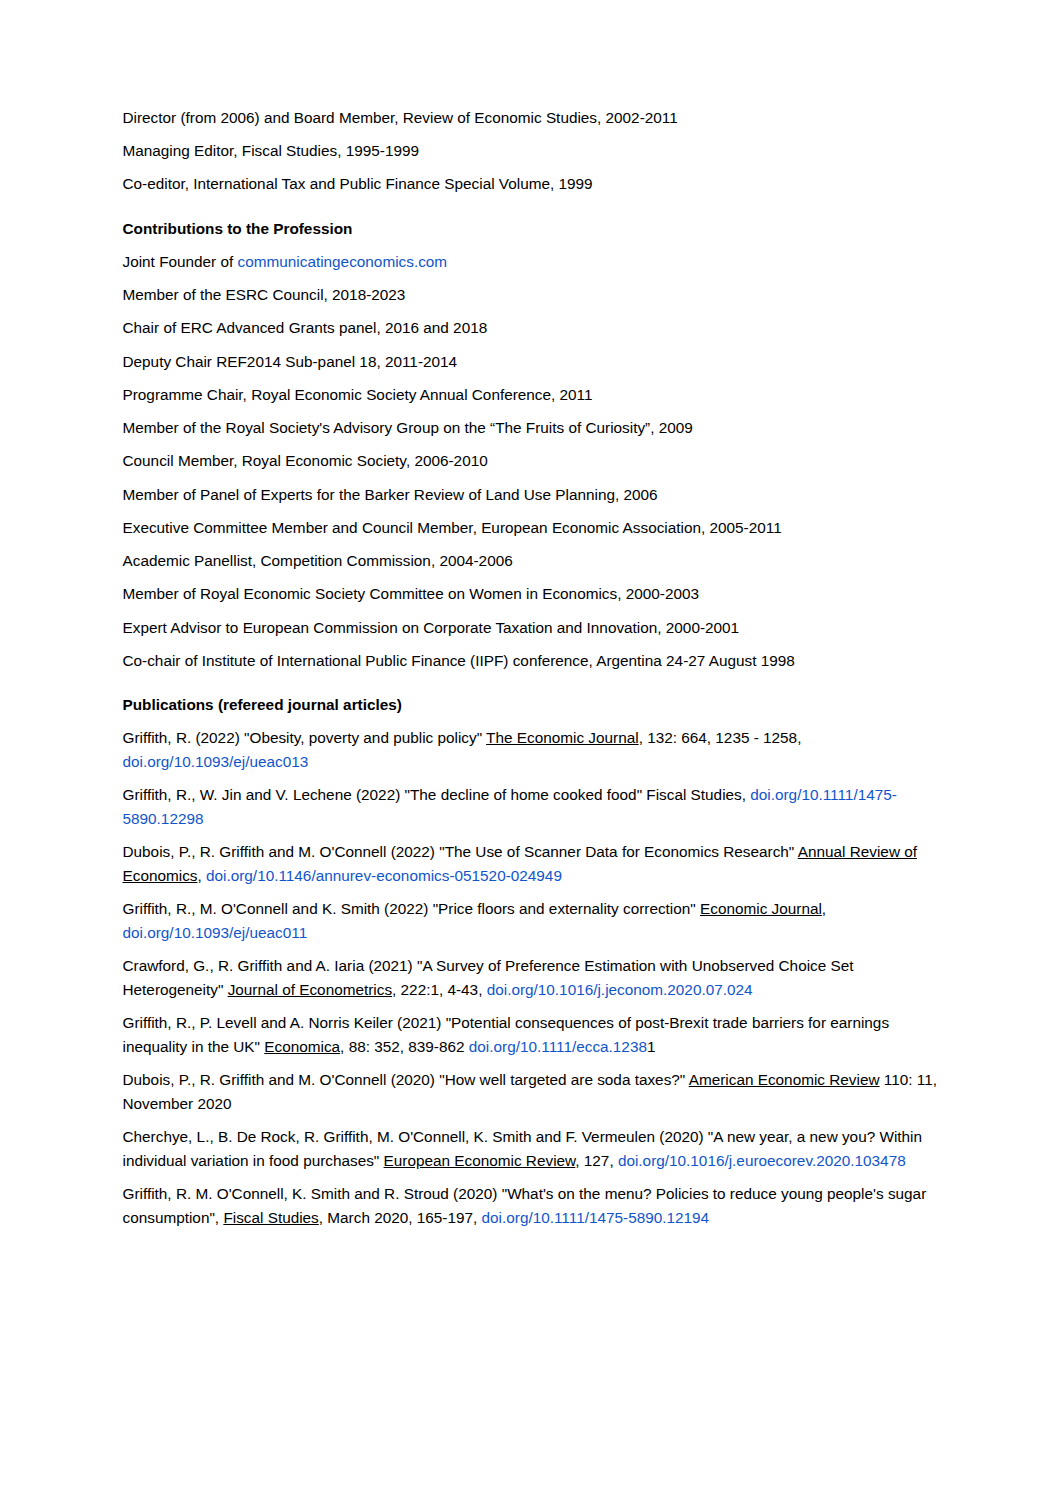Director (from 2006) and Board Member, Review of Economic Studies, 2002-2011
Managing Editor, Fiscal Studies, 1995-1999
Co-editor, International Tax and Public Finance Special Volume, 1999
Contributions to the Profession
Joint Founder of communicatingeconomics.com
Member of the ESRC Council, 2018-2023
Chair of ERC Advanced Grants panel, 2016 and 2018
Deputy Chair REF2014 Sub-panel 18, 2011-2014
Programme Chair, Royal Economic Society Annual Conference, 2011
Member of the Royal Society's Advisory Group on the “The Fruits of Curiosity”, 2009
Council Member, Royal Economic Society, 2006-2010
Member of Panel of Experts for the Barker Review of Land Use Planning, 2006
Executive Committee Member and Council Member, European Economic Association, 2005-2011
Academic Panellist, Competition Commission, 2004-2006
Member of Royal Economic Society Committee on Women in Economics, 2000-2003
Expert Advisor to European Commission on Corporate Taxation and Innovation, 2000-2001
Co-chair of Institute of International Public Finance (IIPF) conference, Argentina 24-27 August 1998
Publications (refereed journal articles)
Griffith, R. (2022) "Obesity, poverty and public policy" The Economic Journal, 132: 664, 1235 - 1258, doi.org/10.1093/ej/ueac013
Griffith, R., W. Jin and V. Lechene (2022) "The decline of home cooked food" Fiscal Studies, doi.org/10.1111/1475-5890.12298
Dubois, P., R. Griffith and M. O'Connell (2022) "The Use of Scanner Data for Economics Research" Annual Review of Economics, doi.org/10.1146/annurev-economics-051520-024949
Griffith, R., M. O'Connell and K. Smith (2022) "Price floors and externality correction" Economic Journal, doi.org/10.1093/ej/ueac011
Crawford, G., R. Griffith and A. Iaria (2021) "A Survey of Preference Estimation with Unobserved Choice Set Heterogeneity" Journal of Econometrics, 222:1, 4-43, doi.org/10.1016/j.jeconom.2020.07.024
Griffith, R., P. Levell and A. Norris Keiler (2021) "Potential consequences of post-Brexit trade barriers for earnings inequality in the UK" Economica, 88: 352, 839-862 doi.org/10.1111/ecca.12381
Dubois, P., R. Griffith and M. O'Connell (2020) "How well targeted are soda taxes?" American Economic Review 110: 11, November 2020
Cherchye, L., B. De Rock, R. Griffith, M. O'Connell, K. Smith and F. Vermeulen (2020) "A new year, a new you? Within individual variation in food purchases" European Economic Review, 127, doi.org/10.1016/j.euroecorev.2020.103478
Griffith, R. M. O'Connell, K. Smith and R. Stroud (2020) "What's on the menu? Policies to reduce young people's sugar consumption", Fiscal Studies, March 2020, 165-197, doi.org/10.1111/1475-5890.12194